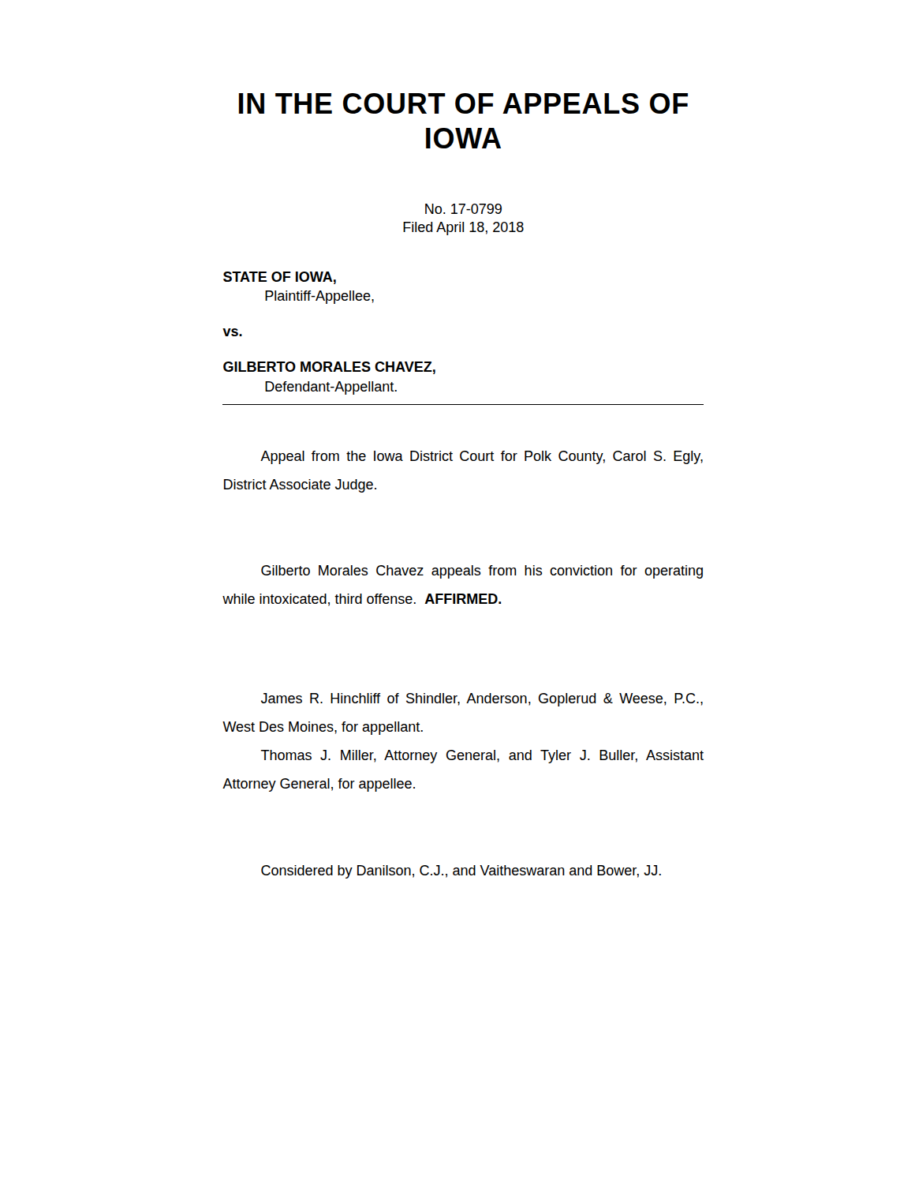IN THE COURT OF APPEALS OF IOWA
No. 17-0799
Filed April 18, 2018
STATE OF IOWA,
Plaintiff-Appellee,
vs.
GILBERTO MORALES CHAVEZ,
Defendant-Appellant.
Appeal from the Iowa District Court for Polk County, Carol S. Egly, District Associate Judge.
Gilberto Morales Chavez appeals from his conviction for operating while intoxicated, third offense. AFFIRMED.
James R. Hinchliff of Shindler, Anderson, Goplerud & Weese, P.C., West Des Moines, for appellant.
Thomas J. Miller, Attorney General, and Tyler J. Buller, Assistant Attorney General, for appellee.
Considered by Danilson, C.J., and Vaitheswaran and Bower, JJ.